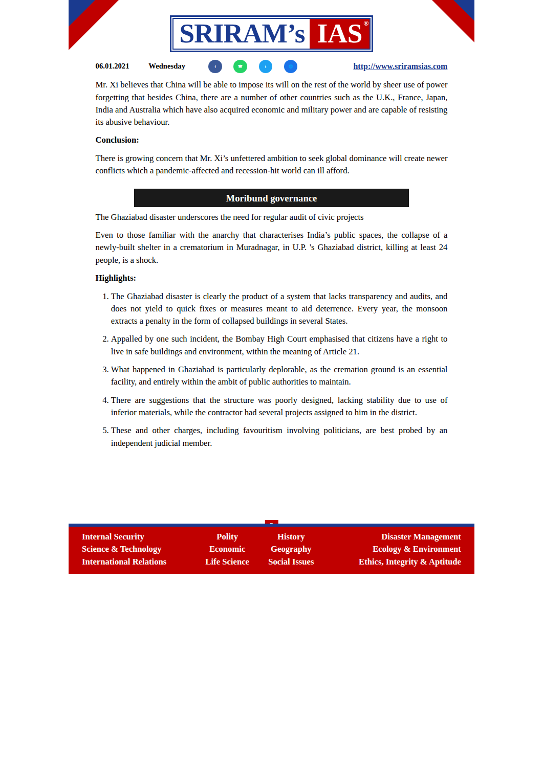SRIRAM’s
IAS®
06.01.2021 Wednesday f ☎ t 🌐 http://www.sriramsias.com
Mr. Xi believes that China will be able to impose its will on the rest of the world by sheer use of power forgetting that besides China, there are a number of other countries such as the U.K., France, Japan, India and Australia which have also acquired economic and military power and are capable of resisting its abusive behaviour.
Conclusion:
There is growing concern that Mr. Xi’s unfettered ambition to seek global dominance will create newer conflicts which a pandemic-affected and recession-hit world can ill afford.
Moribund governance
The Ghaziabad disaster underscores the need for regular audit of civic projects
Even to those familiar with the anarchy that characterises India’s public spaces, the collapse of a newly-built shelter in a crematorium in Muradnagar, in U.P. 's Ghaziabad district, killing at least 24 people, is a shock.
Highlights:
The Ghaziabad disaster is clearly the product of a system that lacks transparency and audits, and does not yield to quick fixes or measures meant to aid deterrence. Every year, the monsoon extracts a penalty in the form of collapsed buildings in several States.
Appalled by one such incident, the Bombay High Court emphasised that citizens have a right to live in safe buildings and environment, within the meaning of Article 21.
What happened in Ghaziabad is particularly deplorable, as the cremation ground is an essential facility, and entirely within the ambit of public authorities to maintain.
There are suggestions that the structure was poorly designed, lacking stability due to use of inferior materials, while the contractor had several projects assigned to him in the district.
These and other charges, including favouritism involving politicians, are best probed by an independent judicial member.
5
| Internal Security | Polity | History | Disaster Management |
| Science & Technology | Economic | Geography | Ecology & Environment |
| International Relations | Life Science | Social Issues | Ethics, Integrity & Aptitude |